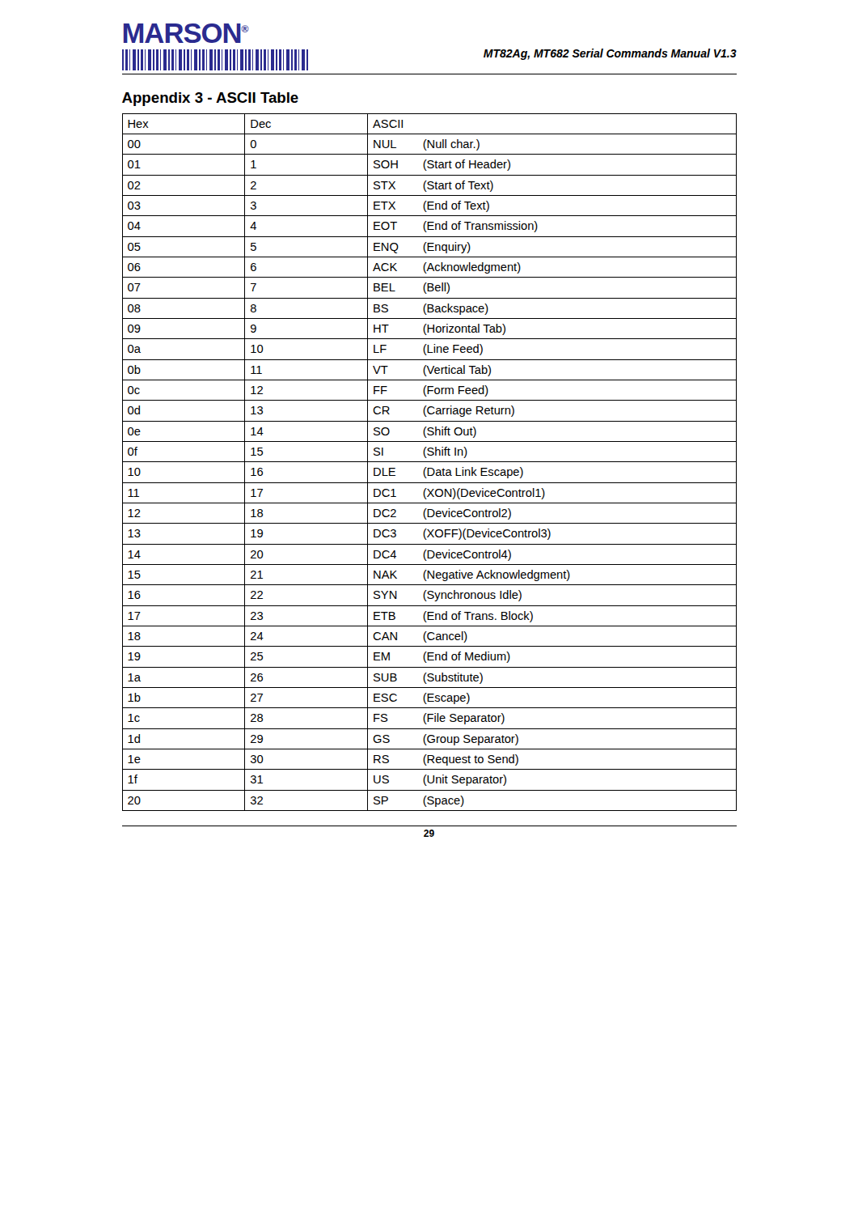MARSON®
MT82Ag, MT682 Serial Commands Manual V1.3
Appendix 3 - ASCII Table
| Hex | Dec | ASCII |
| --- | --- | --- |
| 00 | 0 | NUL (Null char.) |
| 01 | 1 | SOH (Start of Header) |
| 02 | 2 | STX (Start of Text) |
| 03 | 3 | ETX (End of Text) |
| 04 | 4 | EOT (End of Transmission) |
| 05 | 5 | ENQ (Enquiry) |
| 06 | 6 | ACK (Acknowledgment) |
| 07 | 7 | BEL (Bell) |
| 08 | 8 | BS (Backspace) |
| 09 | 9 | HT (Horizontal Tab) |
| 0a | 10 | LF (Line Feed) |
| 0b | 11 | VT (Vertical Tab) |
| 0c | 12 | FF (Form Feed) |
| 0d | 13 | CR (Carriage Return) |
| 0e | 14 | SO (Shift Out) |
| 0f | 15 | SI (Shift In) |
| 10 | 16 | DLE (Data Link Escape) |
| 11 | 17 | DC1 (XON)(DeviceControl1) |
| 12 | 18 | DC2 (DeviceControl2) |
| 13 | 19 | DC3 (XOFF)(DeviceControl3) |
| 14 | 20 | DC4 (DeviceControl4) |
| 15 | 21 | NAK (Negative Acknowledgment) |
| 16 | 22 | SYN (Synchronous Idle) |
| 17 | 23 | ETB (End of Trans. Block) |
| 18 | 24 | CAN (Cancel) |
| 19 | 25 | EM (End of Medium) |
| 1a | 26 | SUB (Substitute) |
| 1b | 27 | ESC (Escape) |
| 1c | 28 | FS (File Separator) |
| 1d | 29 | GS (Group Separator) |
| 1e | 30 | RS (Request to Send) |
| 1f | 31 | US (Unit Separator) |
| 20 | 32 | SP (Space) |
29